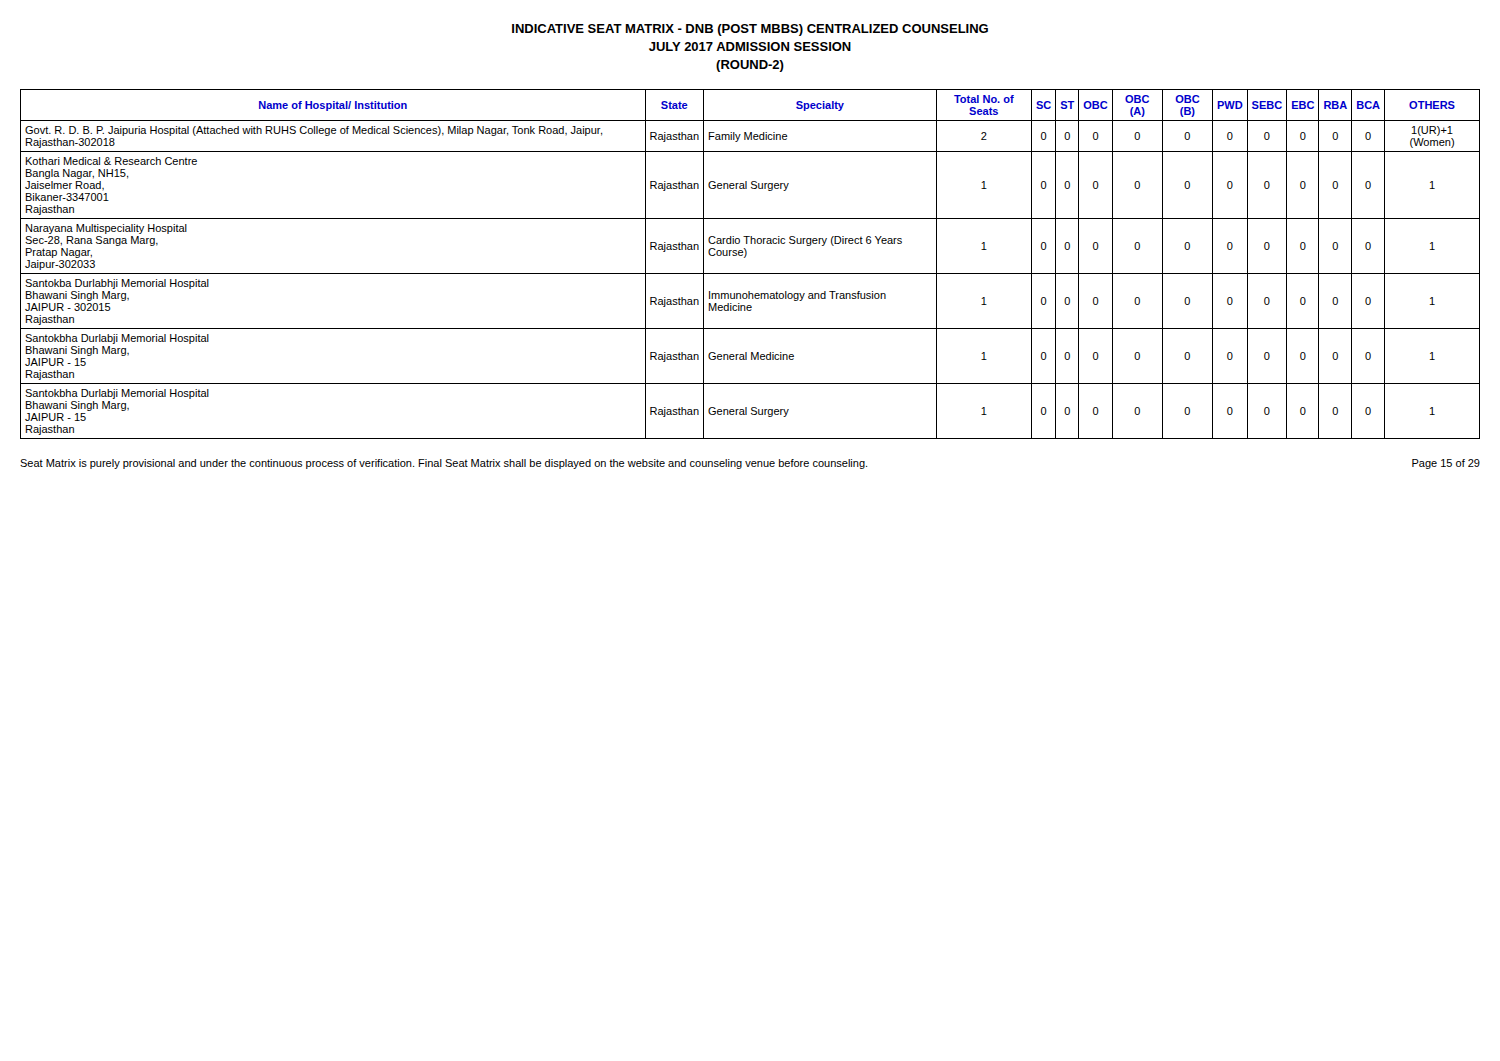INDICATIVE SEAT MATRIX - DNB (POST MBBS) CENTRALIZED COUNSELING
JULY 2017 ADMISSION SESSION
(ROUND-2)
| Name of Hospital/ Institution | State | Specialty | Total No. of Seats | SC | ST | OBC | OBC (A) | OBC (B) | PWD | SEBC | EBC | RBA | BCA | OTHERS |
| --- | --- | --- | --- | --- | --- | --- | --- | --- | --- | --- | --- | --- | --- | --- |
| Govt. R. D. B. P. Jaipuria Hospital (Attached with RUHS College of Medical Sciences), Milap Nagar, Tonk Road, Jaipur, Rajasthan-302018 | Rajasthan | Family Medicine | 2 | 0 | 0 | 0 | 0 | 0 | 0 | 0 | 0 | 0 | 0 | 1(UR)+1 (Women) |
| Kothari Medical & Research Centre Bangla Nagar, NH15, Jaiselmer Road, Bikaner-3347001 Rajasthan | Rajasthan | General Surgery | 1 | 0 | 0 | 0 | 0 | 0 | 0 | 0 | 0 | 0 | 0 | 1 |
| Narayana Multispeciality Hospital Sec-28, Rana Sanga Marg, Pratap Nagar, Jaipur-302033 | Rajasthan | Cardio Thoracic Surgery (Direct 6 Years Course) | 1 | 0 | 0 | 0 | 0 | 0 | 0 | 0 | 0 | 0 | 0 | 1 |
| Santokba Durlabhji Memorial Hospital Bhawani Singh Marg, JAIPUR - 302015 Rajasthan | Rajasthan | Immunohematology and Transfusion Medicine | 1 | 0 | 0 | 0 | 0 | 0 | 0 | 0 | 0 | 0 | 0 | 1 |
| Santokbha Durlabji Memorial Hospital Bhawani Singh Marg, JAIPUR - 15 Rajasthan | Rajasthan | General Medicine | 1 | 0 | 0 | 0 | 0 | 0 | 0 | 0 | 0 | 0 | 0 | 1 |
| Santokbha Durlabji Memorial Hospital Bhawani Singh Marg, JAIPUR - 15 Rajasthan | Rajasthan | General Surgery | 1 | 0 | 0 | 0 | 0 | 0 | 0 | 0 | 0 | 0 | 0 | 1 |
Seat Matrix is purely provisional and under the continuous process of verification. Final Seat Matrix shall be displayed on the website and counseling venue before counseling. Page 15 of 29